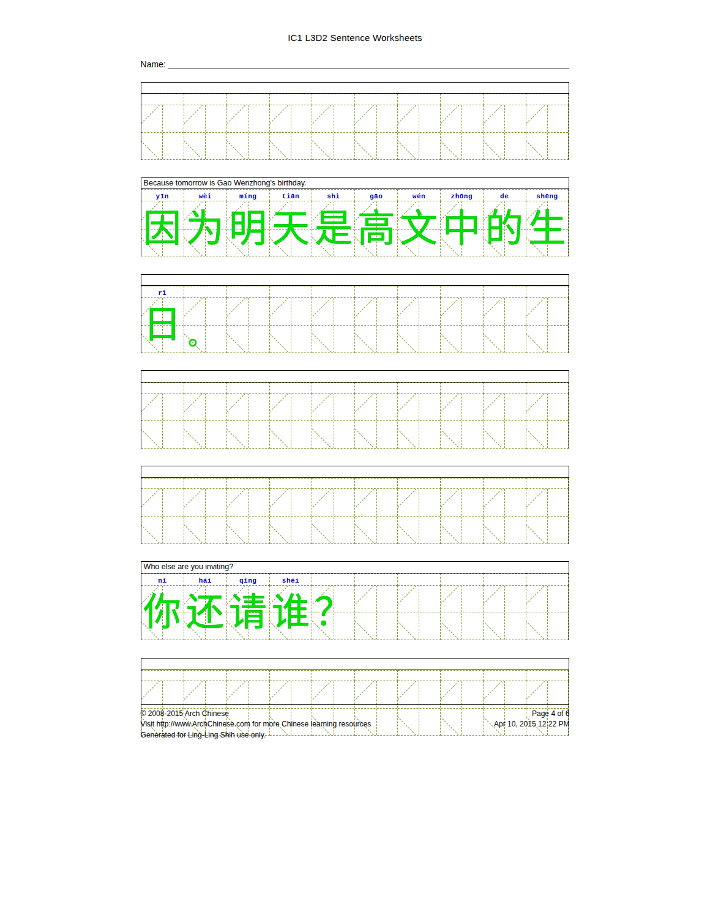IC1 L3D2 Sentence Worksheets
Name:
Because tomorrow is Gao Wenzhong's birthday.
| yīn | wèi | míng | tiān | shì | gāo | wén | zhōng | de | shēng |
| 因 | 为 | 明 | 天 | 是 | 高 | 文 | 中 | 的 | 生 |
| rì | | | | | | | | | |
| 日 | 。 | | | | | | | | |
Who else are you inviting?
| nǐ | hái | qǐng | shéi | | | | | | |
| 你 | 还 | 请 | 谁 | ？ | | | | | |
© 2008-2015 Arch Chinese
Visit http://www.ArchChinese.com for more Chinese learning resources
Generated for Ling-Ling Shih use only.
Page 4 of 6
Apr 10, 2015 12:22 PM